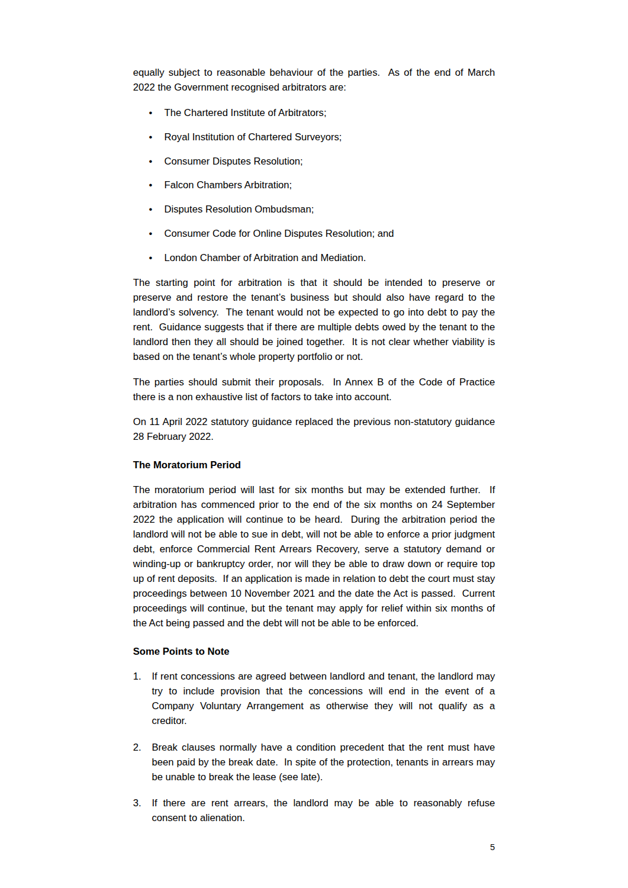equally subject to reasonable behaviour of the parties. As of the end of March 2022 the Government recognised arbitrators are:
The Chartered Institute of Arbitrators;
Royal Institution of Chartered Surveyors;
Consumer Disputes Resolution;
Falcon Chambers Arbitration;
Disputes Resolution Ombudsman;
Consumer Code for Online Disputes Resolution; and
London Chamber of Arbitration and Mediation.
The starting point for arbitration is that it should be intended to preserve or preserve and restore the tenant’s business but should also have regard to the landlord’s solvency. The tenant would not be expected to go into debt to pay the rent. Guidance suggests that if there are multiple debts owed by the tenant to the landlord then they all should be joined together. It is not clear whether viability is based on the tenant’s whole property portfolio or not.
The parties should submit their proposals. In Annex B of the Code of Practice there is a non exhaustive list of factors to take into account.
On 11 April 2022 statutory guidance replaced the previous non-statutory guidance 28 February 2022.
The Moratorium Period
The moratorium period will last for six months but may be extended further. If arbitration has commenced prior to the end of the six months on 24 September 2022 the application will continue to be heard. During the arbitration period the landlord will not be able to sue in debt, will not be able to enforce a prior judgment debt, enforce Commercial Rent Arrears Recovery, serve a statutory demand or winding-up or bankruptcy order, nor will they be able to draw down or require top up of rent deposits. If an application is made in relation to debt the court must stay proceedings between 10 November 2021 and the date the Act is passed. Current proceedings will continue, but the tenant may apply for relief within six months of the Act being passed and the debt will not be able to be enforced.
Some Points to Note
If rent concessions are agreed between landlord and tenant, the landlord may try to include provision that the concessions will end in the event of a Company Voluntary Arrangement as otherwise they will not qualify as a creditor.
Break clauses normally have a condition precedent that the rent must have been paid by the break date. In spite of the protection, tenants in arrears may be unable to break the lease (see late).
If there are rent arrears, the landlord may be able to reasonably refuse consent to alienation.
5